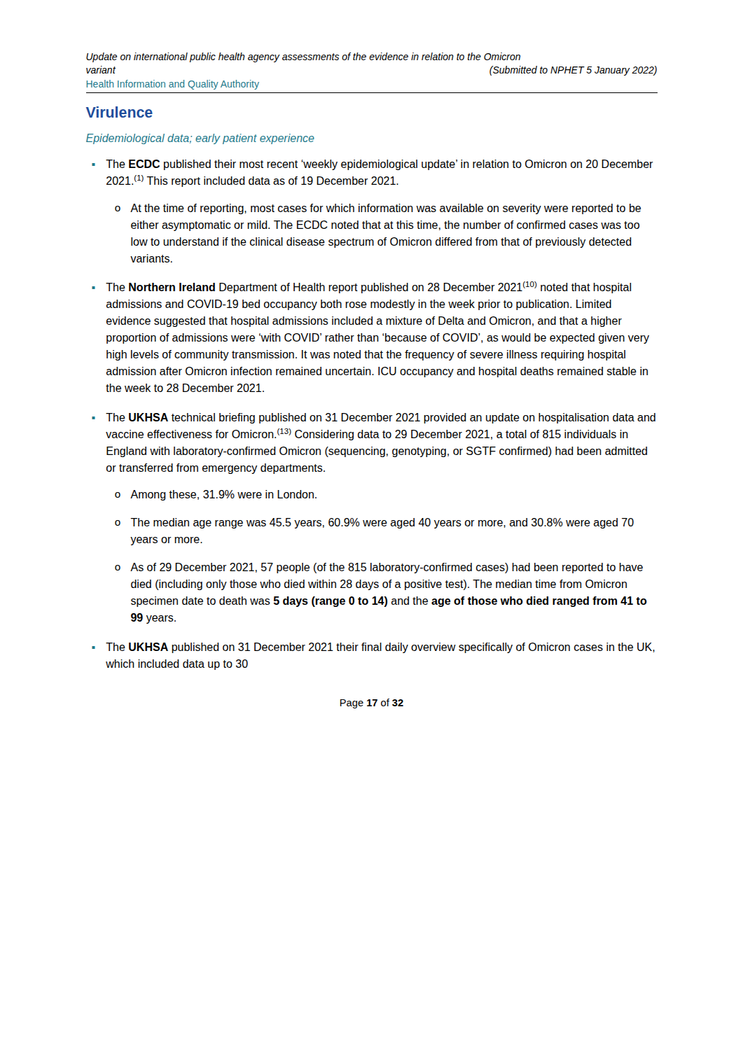Update on international public health agency assessments of the evidence in relation to the Omicron variant (Submitted to NPHET 5 January 2022)
Health Information and Quality Authority
Virulence
Epidemiological data; early patient experience
The ECDC published their most recent ‘weekly epidemiological update’ in relation to Omicron on 20 December 2021.(1) This report included data as of 19 December 2021.
At the time of reporting, most cases for which information was available on severity were reported to be either asymptomatic or mild. The ECDC noted that at this time, the number of confirmed cases was too low to understand if the clinical disease spectrum of Omicron differed from that of previously detected variants.
The Northern Ireland Department of Health report published on 28 December 2021(10) noted that hospital admissions and COVID-19 bed occupancy both rose modestly in the week prior to publication. Limited evidence suggested that hospital admissions included a mixture of Delta and Omicron, and that a higher proportion of admissions were ‘with COVID’ rather than ‘because of COVID’, as would be expected given very high levels of community transmission. It was noted that the frequency of severe illness requiring hospital admission after Omicron infection remained uncertain. ICU occupancy and hospital deaths remained stable in the week to 28 December 2021.
The UKHSA technical briefing published on 31 December 2021 provided an update on hospitalisation data and vaccine effectiveness for Omicron.(13) Considering data to 29 December 2021, a total of 815 individuals in England with laboratory-confirmed Omicron (sequencing, genotyping, or SGTF confirmed) had been admitted or transferred from emergency departments.
Among these, 31.9% were in London.
The median age range was 45.5 years, 60.9% were aged 40 years or more, and 30.8% were aged 70 years or more.
As of 29 December 2021, 57 people (of the 815 laboratory-confirmed cases) had been reported to have died (including only those who died within 28 days of a positive test). The median time from Omicron specimen date to death was 5 days (range 0 to 14) and the age of those who died ranged from 41 to 99 years.
The UKHSA published on 31 December 2021 their final daily overview specifically of Omicron cases in the UK, which included data up to 30
Page 17 of 32